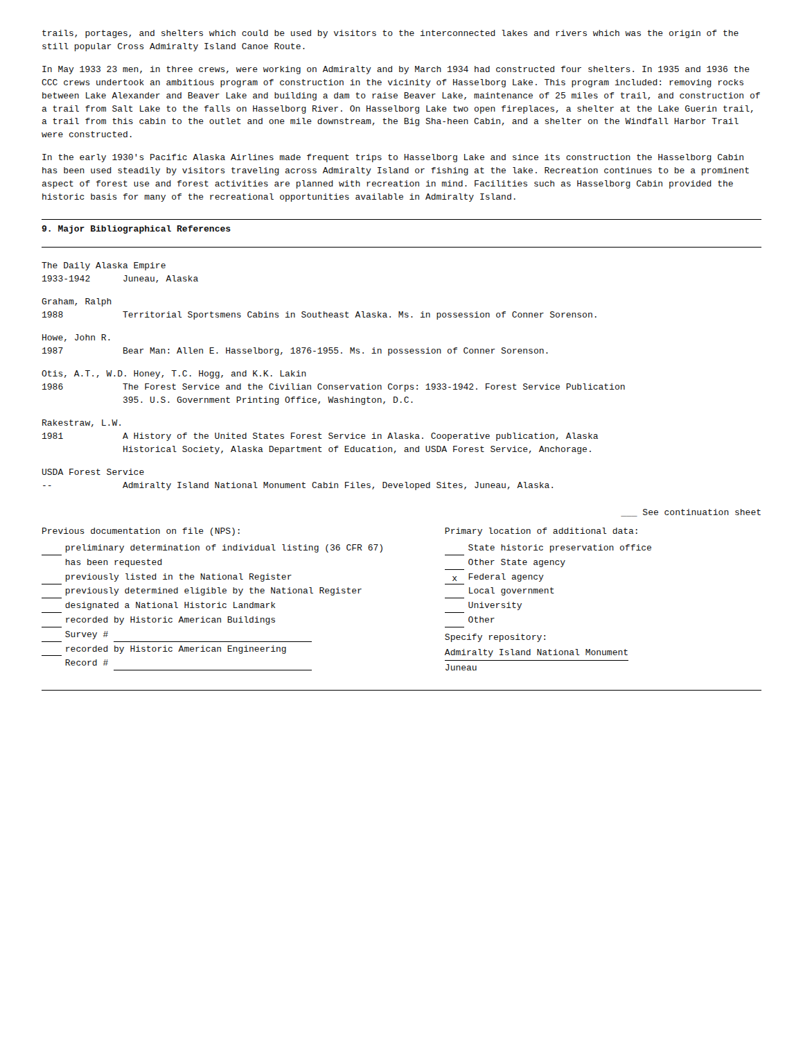trails, portages, and shelters which could be used by visitors to the interconnected lakes and rivers which was the origin of the still popular Cross Admiralty Island Canoe Route.
In May 1933 23 men, in three crews, were working on Admiralty and by March 1934 had constructed four shelters. In 1935 and 1936 the CCC crews undertook an ambitious program of construction in the vicinity of Hasselborg Lake. This program included: removing rocks between Lake Alexander and Beaver Lake and building a dam to raise Beaver Lake, maintenance of 25 miles of trail, and construction of a trail from Salt Lake to the falls on Hasselborg River. On Hasselborg Lake two open fireplaces, a shelter at the Lake Guerin trail, a trail from this cabin to the outlet and one mile downstream, the Big Sha-heen Cabin, and a shelter on the Windfall Harbor Trail were constructed.
In the early 1930's Pacific Alaska Airlines made frequent trips to Hasselborg Lake and since its construction the Hasselborg Cabin has been used steadily by visitors traveling across Admiralty Island or fishing at the lake. Recreation continues to be a prominent aspect of forest use and forest activities are planned with recreation in mind. Facilities such as Hasselborg Cabin provided the historic basis for many of the recreational opportunities available in Admiralty Island.
9. Major Bibliographical References
The Daily Alaska Empire
1933-1942 Juneau, Alaska
Graham, Ralph
1988 Territorial Sportsmens Cabins in Southeast Alaska. Ms. in possession of Conner Sorenson.
Howe, John R.
1987 Bear Man: Allen E. Hasselborg, 1876-1955. Ms. in possession of Conner Sorenson.
Otis, A.T., W.D. Honey, T.C. Hogg, and K.K. Lakin
1986 The Forest Service and the Civilian Conservation Corps: 1933-1942. Forest Service Publication395. U.S. Government Printing Office, Washington, D.C.
Rakestraw, L.W.
1981 A History of the United States Forest Service in Alaska. Cooperative publication, AlaskaHistorical Society, Alaska Department of Education, and USDA Forest Service, Anchorage.
USDA Forest Service
--Admiralty Island National Monument Cabin Files, Developed Sites, Juneau, Alaska.
___ See continuation sheet
| Previous documentation on file (NPS): preliminary determination of individual listing (36 CFR 67) has been requested previously listed in the National Register previously determined eligible by the National Register designated a National Historic Landmark recorded by Historic American Buildings Survey # recorded by Historic American Engineering Record # | Primary location of additional data: State historic preservation office Other State agency x Federal agency Local government University Other Specify repository: Admiralty Island National Monument Juneau |